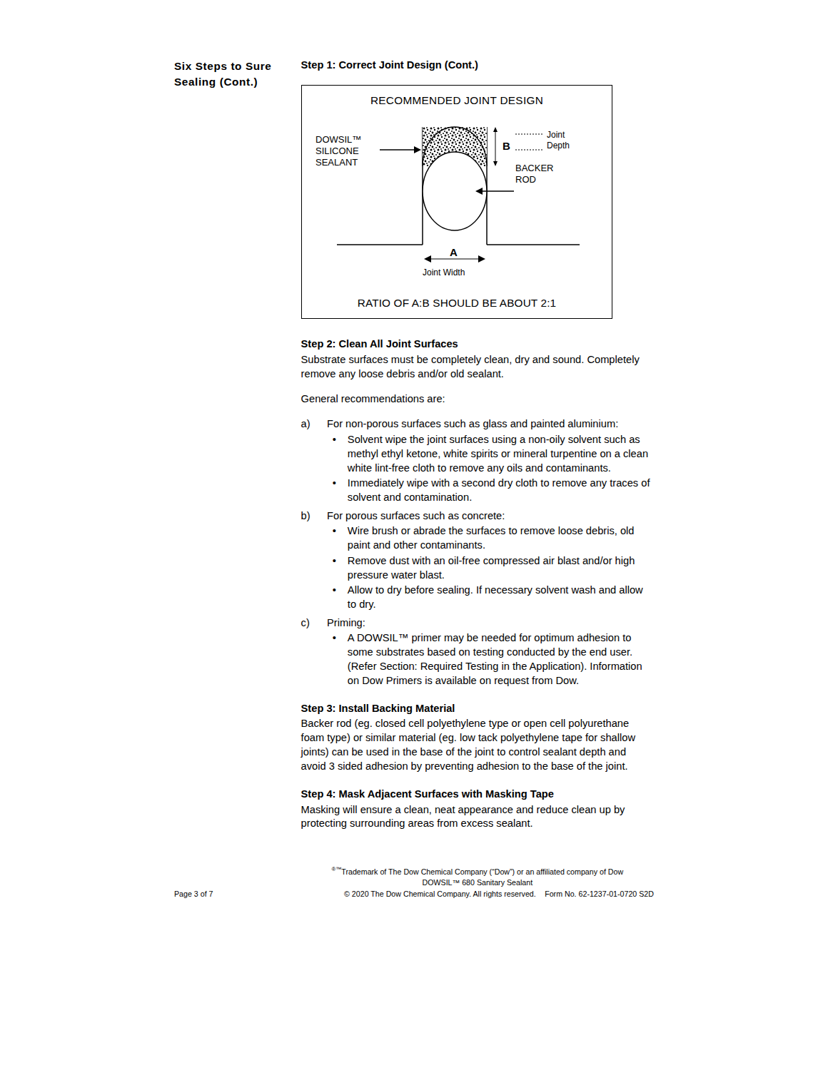Six Steps to Sure
Sealing (Cont.)
Step 1: Correct Joint Design (Cont.)
RECOMMENDED JOINT DESIGN
B Joint Depth DOWSIL™ SILICONE SEALANT BACKER ROD A Joint Width
RATIO OF A:B SHOULD BE ABOUT 2:1
Step 2: Clean All Joint Surfaces
Substrate surfaces must be completely clean, dry and sound. Completely remove any loose debris and/or old sealant.
General recommendations are:
a) For non-porous surfaces such as glass and painted aluminium:
Solvent wipe the joint surfaces using a non-oily solvent such as methyl ethyl ketone, white spirits or mineral turpentine on a clean white lint-free cloth to remove any oils and contaminants.
Immediately wipe with a second dry cloth to remove any traces of solvent and contamination.
b) For porous surfaces such as concrete:
Wire brush or abrade the surfaces to remove loose debris, old paint and other contaminants.
Remove dust with an oil-free compressed air blast and/or high pressure water blast.
Allow to dry before sealing. If necessary solvent wash and allow to dry.
c) Priming:
A DOWSIL™ primer may be needed for optimum adhesion to some substrates based on testing conducted by the end user. (Refer Section: Required Testing in the Application). Information on Dow Primers is available on request from Dow.
Step 3: Install Backing Material
Backer rod (eg. closed cell polyethylene type or open cell polyurethane foam type) or similar material (eg. low tack polyethylene tape for shallow joints) can be used in the base of the joint to control sealant depth and avoid 3 sided adhesion by preventing adhesion to the base of the joint.
Step 4: Mask Adjacent Surfaces with Masking Tape
Masking will ensure a clean, neat appearance and reduce clean up by protecting surrounding areas from excess sealant.
®™Trademark of The Dow Chemical Company (“Dow”) or an affiliated company of Dow
DOWSIL™ 680 Sanitary Sealant
Page 3 of 7
© 2020 The Dow Chemical Company. All rights reserved.
Form No. 62-1237-01-0720 S2D